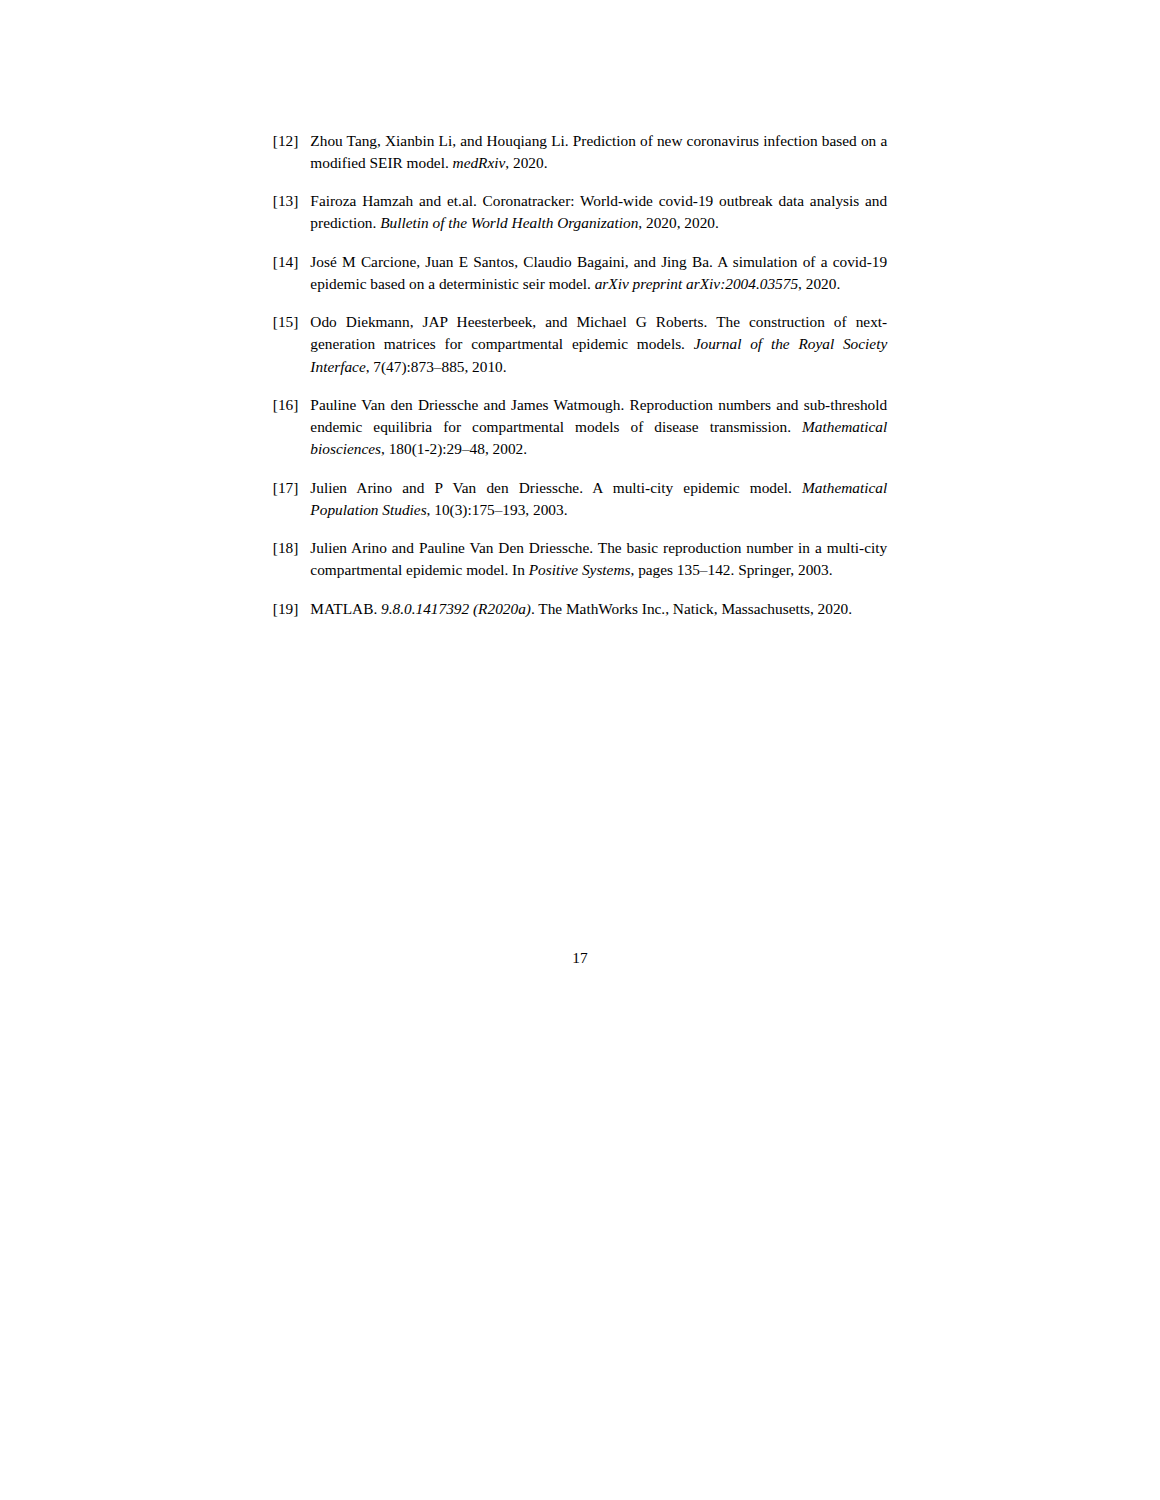[12] Zhou Tang, Xianbin Li, and Houqiang Li. Prediction of new coronavirus infection based on a modified SEIR model. medRxiv, 2020.
[13] Fairoza Hamzah and et.al. Coronatracker: World-wide covid-19 outbreak data analysis and prediction. Bulletin of the World Health Organization, 2020, 2020.
[14] José M Carcione, Juan E Santos, Claudio Bagaini, and Jing Ba. A simulation of a covid-19 epidemic based on a deterministic seir model. arXiv preprint arXiv:2004.03575, 2020.
[15] Odo Diekmann, JAP Heesterbeek, and Michael G Roberts. The construction of next-generation matrices for compartmental epidemic models. Journal of the Royal Society Interface, 7(47):873–885, 2010.
[16] Pauline Van den Driessche and James Watmough. Reproduction numbers and sub-threshold endemic equilibria for compartmental models of disease transmission. Mathematical biosciences, 180(1-2):29–48, 2002.
[17] Julien Arino and P Van den Driessche. A multi-city epidemic model. Mathematical Population Studies, 10(3):175–193, 2003.
[18] Julien Arino and Pauline Van Den Driessche. The basic reproduction number in a multi-city compartmental epidemic model. In Positive Systems, pages 135–142. Springer, 2003.
[19] MATLAB. 9.8.0.1417392 (R2020a). The MathWorks Inc., Natick, Massachusetts, 2020.
17